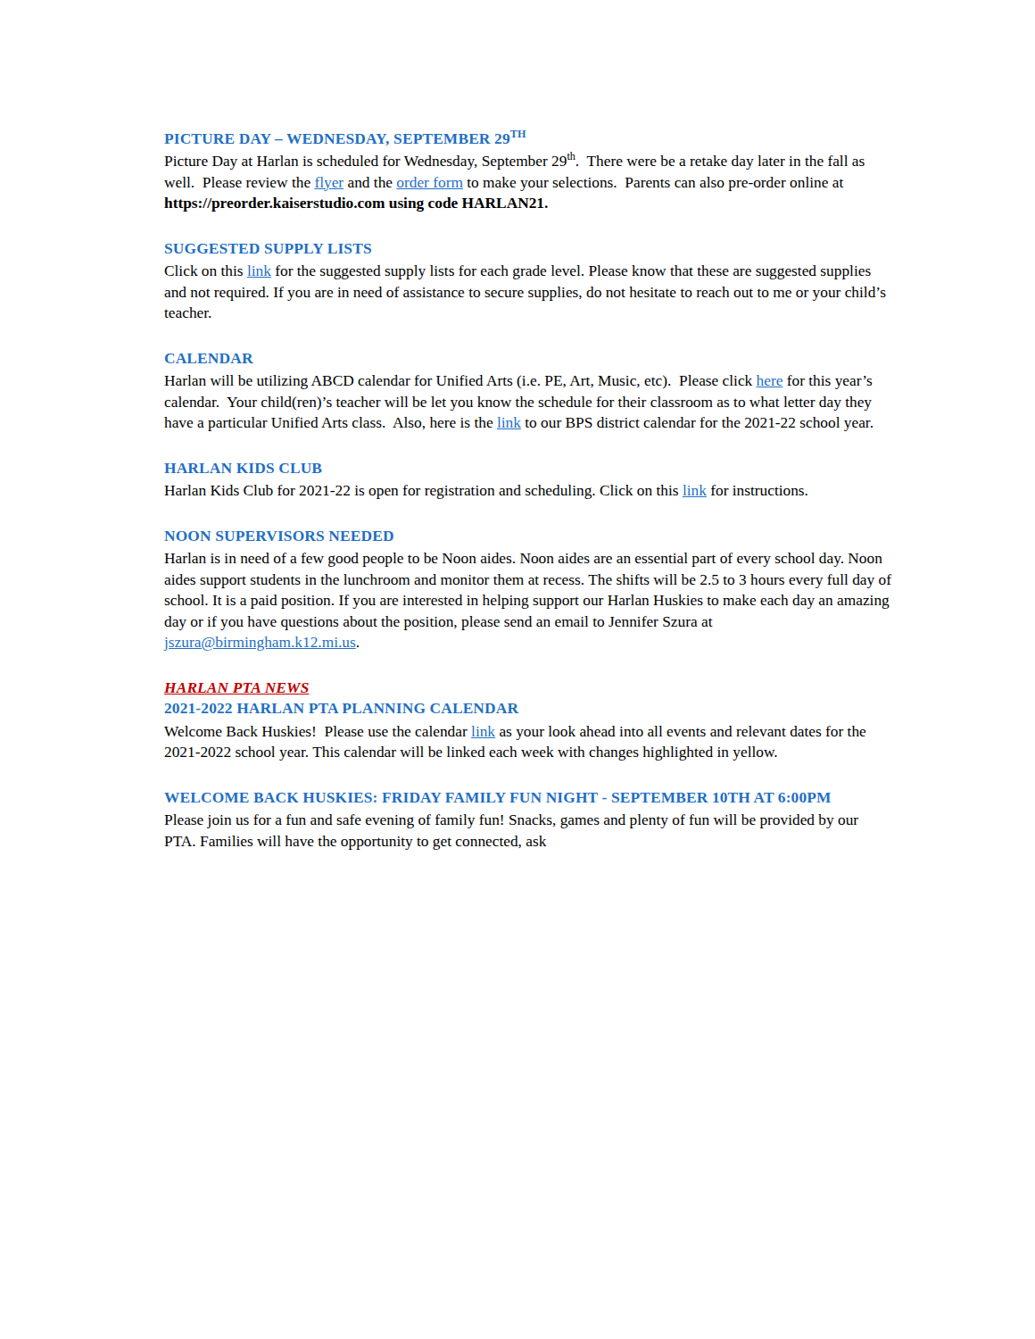PICTURE DAY – WEDNESDAY, SEPTEMBER 29TH
Picture Day at Harlan is scheduled for Wednesday, September 29th. There were be a retake day later in the fall as well. Please review the flyer and the order form to make your selections. Parents can also pre-order online at https://preorder.kaiserstudio.com using code HARLAN21.
SUGGESTED SUPPLY LISTS
Click on this link for the suggested supply lists for each grade level. Please know that these are suggested supplies and not required. If you are in need of assistance to secure supplies, do not hesitate to reach out to me or your child’s teacher.
CALENDAR
Harlan will be utilizing ABCD calendar for Unified Arts (i.e. PE, Art, Music, etc). Please click here for this year’s calendar. Your child(ren)’s teacher will be let you know the schedule for their classroom as to what letter day they have a particular Unified Arts class. Also, here is the link to our BPS district calendar for the 2021-22 school year.
HARLAN KIDS CLUB
Harlan Kids Club for 2021-22 is open for registration and scheduling. Click on this link for instructions.
NOON SUPERVISORS NEEDED
Harlan is in need of a few good people to be Noon aides. Noon aides are an essential part of every school day. Noon aides support students in the lunchroom and monitor them at recess. The shifts will be 2.5 to 3 hours every full day of school. It is a paid position. If you are interested in helping support our Harlan Huskies to make each day an amazing day or if you have questions about the position, please send an email to Jennifer Szura at jszura@birmingham.k12.mi.us.
HARLAN PTA NEWS
2021-2022 HARLAN PTA PLANNING CALENDAR
Welcome Back Huskies! Please use the calendar link as your look ahead into all events and relevant dates for the 2021-2022 school year. This calendar will be linked each week with changes highlighted in yellow.
WELCOME BACK HUSKIES: FRIDAY FAMILY FUN NIGHT - SEPTEMBER 10TH AT 6:00PM
Please join us for a fun and safe evening of family fun! Snacks, games and plenty of fun will be provided by our PTA. Families will have the opportunity to get connected, ask